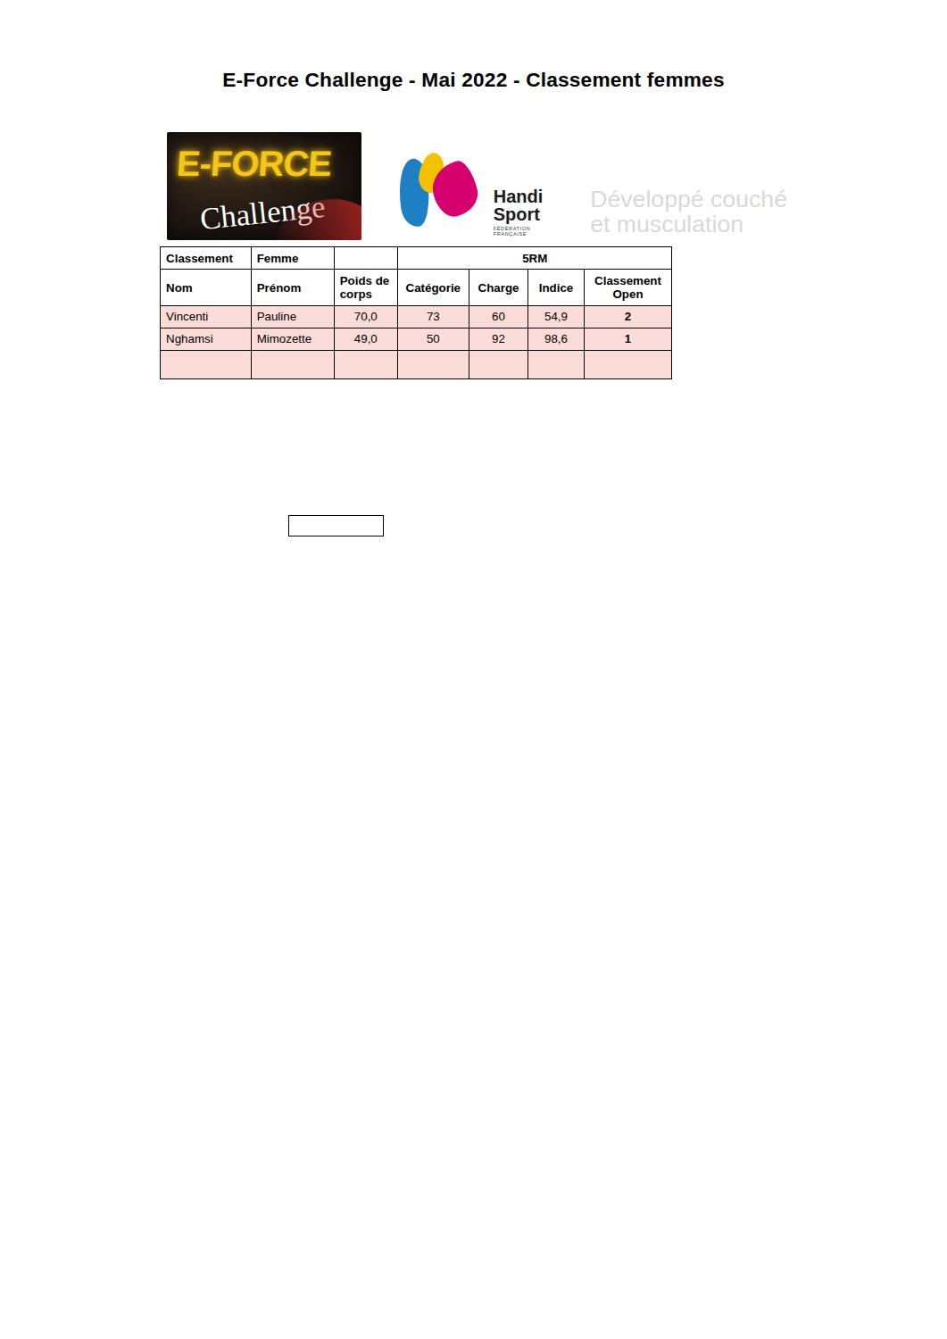E-Force Challenge - Mai 2022 - Classement femmes
E-FORCE
Challenge
Handi
Sport
FÉDÉRATION
FRANÇAISE
Développé couché
et musculation
| Classement | Femme | | 5RM |
| --- | --- | --- | --- |
| Nom | Prénom | Poids de corps | Catégorie | Charge | Indice | Classement Open |
| Vincenti | Pauline | 70,0 | 73 | 60 | 54,9 | 2 |
| Nghamsi | Mimozette | 49,0 | 50 | 92 | 98,6 | 1 |